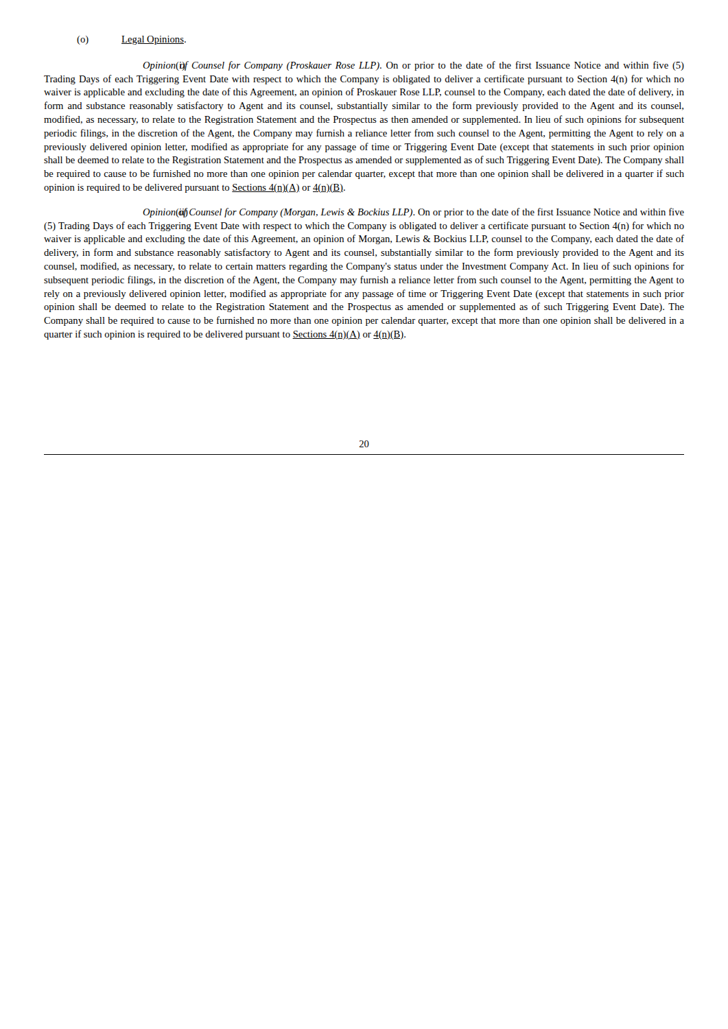(o) Legal Opinions.
(i) Opinion of Counsel for Company (Proskauer Rose LLP). On or prior to the date of the first Issuance Notice and within five (5) Trading Days of each Triggering Event Date with respect to which the Company is obligated to deliver a certificate pursuant to Section 4(n) for which no waiver is applicable and excluding the date of this Agreement, an opinion of Proskauer Rose LLP, counsel to the Company, each dated the date of delivery, in form and substance reasonably satisfactory to Agent and its counsel, substantially similar to the form previously provided to the Agent and its counsel, modified, as necessary, to relate to the Registration Statement and the Prospectus as then amended or supplemented. In lieu of such opinions for subsequent periodic filings, in the discretion of the Agent, the Company may furnish a reliance letter from such counsel to the Agent, permitting the Agent to rely on a previously delivered opinion letter, modified as appropriate for any passage of time or Triggering Event Date (except that statements in such prior opinion shall be deemed to relate to the Registration Statement and the Prospectus as amended or supplemented as of such Triggering Event Date). The Company shall be required to cause to be furnished no more than one opinion per calendar quarter, except that more than one opinion shall be delivered in a quarter if such opinion is required to be delivered pursuant to Sections 4(n)(A) or 4(n)(B).
(ii) Opinion of Counsel for Company (Morgan, Lewis & Bockius LLP). On or prior to the date of the first Issuance Notice and within five (5) Trading Days of each Triggering Event Date with respect to which the Company is obligated to deliver a certificate pursuant to Section 4(n) for which no waiver is applicable and excluding the date of this Agreement, an opinion of Morgan, Lewis & Bockius LLP, counsel to the Company, each dated the date of delivery, in form and substance reasonably satisfactory to Agent and its counsel, substantially similar to the form previously provided to the Agent and its counsel, modified, as necessary, to relate to certain matters regarding the Company's status under the Investment Company Act. In lieu of such opinions for subsequent periodic filings, in the discretion of the Agent, the Company may furnish a reliance letter from such counsel to the Agent, permitting the Agent to rely on a previously delivered opinion letter, modified as appropriate for any passage of time or Triggering Event Date (except that statements in such prior opinion shall be deemed to relate to the Registration Statement and the Prospectus as amended or supplemented as of such Triggering Event Date). The Company shall be required to cause to be furnished no more than one opinion per calendar quarter, except that more than one opinion shall be delivered in a quarter if such opinion is required to be delivered pursuant to Sections 4(n)(A) or 4(n)(B).
20